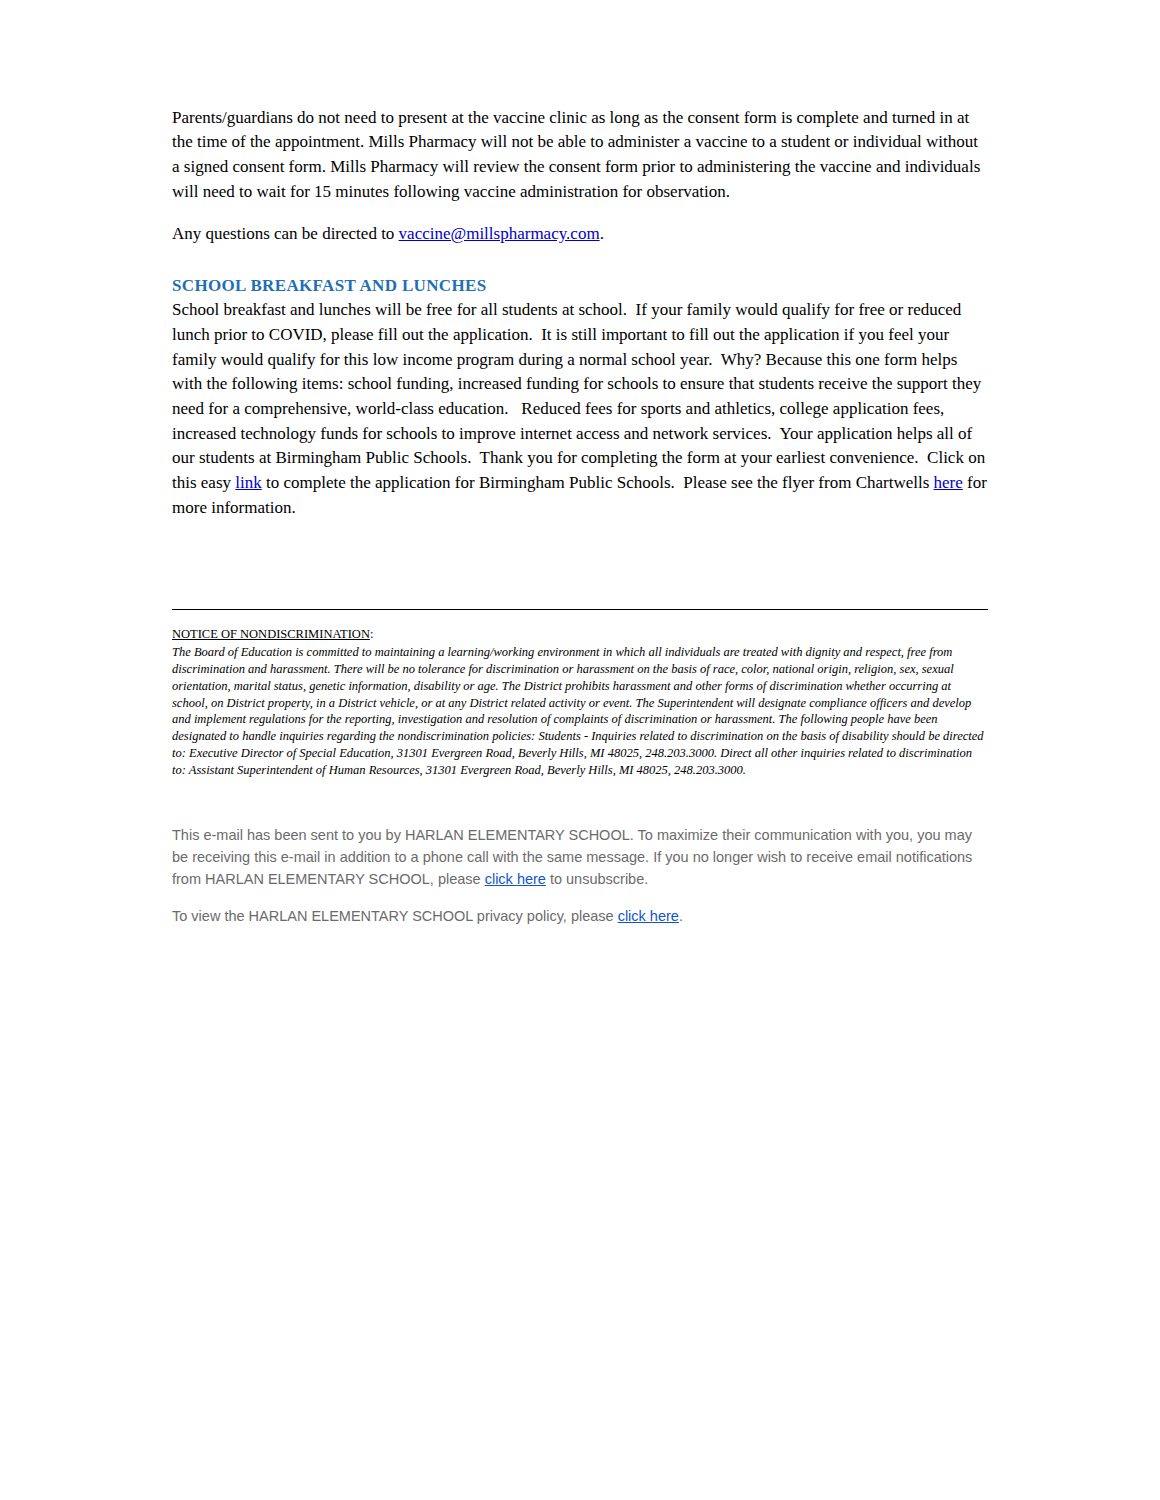Parents/guardians do not need to present at the vaccine clinic as long as the consent form is complete and turned in at the time of the appointment. Mills Pharmacy will not be able to administer a vaccine to a student or individual without a signed consent form. Mills Pharmacy will review the consent form prior to administering the vaccine and individuals will need to wait for 15 minutes following vaccine administration for observation.
Any questions can be directed to vaccine@millspharmacy.com.
SCHOOL BREAKFAST AND LUNCHES
School breakfast and lunches will be free for all students at school. If your family would qualify for free or reduced lunch prior to COVID, please fill out the application. It is still important to fill out the application if you feel your family would qualify for this low income program during a normal school year. Why? Because this one form helps with the following items: school funding, increased funding for schools to ensure that students receive the support they need for a comprehensive, world-class education. Reduced fees for sports and athletics, college application fees, increased technology funds for schools to improve internet access and network services. Your application helps all of our students at Birmingham Public Schools. Thank you for completing the form at your earliest convenience. Click on this easy link to complete the application for Birmingham Public Schools. Please see the flyer from Chartwells here for more information.
NOTICE OF NONDISCRIMINATION:
The Board of Education is committed to maintaining a learning/working environment in which all individuals are treated with dignity and respect, free from discrimination and harassment. There will be no tolerance for discrimination or harassment on the basis of race, color, national origin, religion, sex, sexual orientation, marital status, genetic information, disability or age. The District prohibits harassment and other forms of discrimination whether occurring at school, on District property, in a District vehicle, or at any District related activity or event. The Superintendent will designate compliance officers and develop and implement regulations for the reporting, investigation and resolution of complaints of discrimination or harassment. The following people have been designated to handle inquiries regarding the nondiscrimination policies: Students - Inquiries related to discrimination on the basis of disability should be directed to: Executive Director of Special Education, 31301 Evergreen Road, Beverly Hills, MI 48025, 248.203.3000. Direct all other inquiries related to discrimination to: Assistant Superintendent of Human Resources, 31301 Evergreen Road, Beverly Hills, MI 48025, 248.203.3000.
This e-mail has been sent to you by HARLAN ELEMENTARY SCHOOL. To maximize their communication with you, you may be receiving this e-mail in addition to a phone call with the same message. If you no longer wish to receive email notifications from HARLAN ELEMENTARY SCHOOL, please click here to unsubscribe.
To view the HARLAN ELEMENTARY SCHOOL privacy policy, please click here.